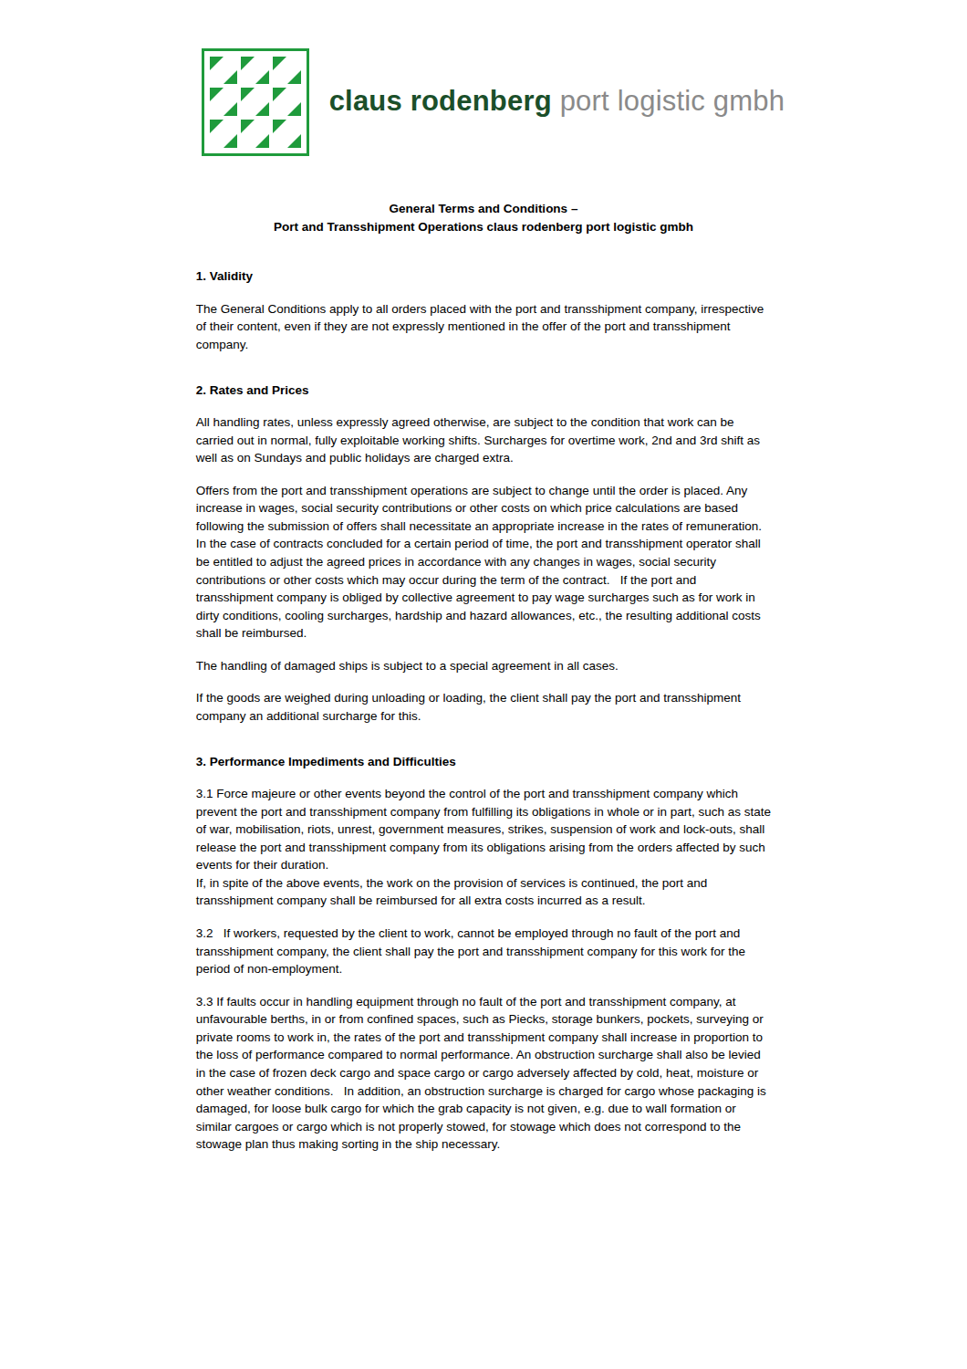claus rodenberg port logistic gmbh
General Terms and Conditions –
Port and Transshipment Operations claus rodenberg port logistic gmbh
1. Validity
The General Conditions apply to all orders placed with the port and transshipment company, irrespective of their content, even if they are not expressly mentioned in the offer of the port and transshipment company.
2. Rates and Prices
All handling rates, unless expressly agreed otherwise, are subject to the condition that work can be carried out in normal, fully exploitable working shifts. Surcharges for overtime work, 2nd and 3rd shift as well as on Sundays and public holidays are charged extra.
Offers from the port and transshipment operations are subject to change until the order is placed. Any increase in wages, social security contributions or other costs on which price calculations are based following the submission of offers shall necessitate an appropriate increase in the rates of remuneration. In the case of contracts concluded for a certain period of time, the port and transshipment operator shall be entitled to adjust the agreed prices in accordance with any changes in wages, social security contributions or other costs which may occur during the term of the contract. If the port and transshipment company is obliged by collective agreement to pay wage surcharges such as for work in dirty conditions, cooling surcharges, hardship and hazard allowances, etc., the resulting additional costs shall be reimbursed.
The handling of damaged ships is subject to a special agreement in all cases.
If the goods are weighed during unloading or loading, the client shall pay the port and transshipment company an additional surcharge for this.
3. Performance Impediments and Difficulties
3.1 Force majeure or other events beyond the control of the port and transshipment company which prevent the port and transshipment company from fulfilling its obligations in whole or in part, such as state of war, mobilisation, riots, unrest, government measures, strikes, suspension of work and lock-outs, shall release the port and transshipment company from its obligations arising from the orders affected by such events for their duration.
If, in spite of the above events, the work on the provision of services is continued, the port and transshipment company shall be reimbursed for all extra costs incurred as a result.
3.2 If workers, requested by the client to work, cannot be employed through no fault of the port and transshipment company, the client shall pay the port and transshipment company for this work for the period of non-employment.
3.3 If faults occur in handling equipment through no fault of the port and transshipment company, at unfavourable berths, in or from confined spaces, such as Piecks, storage bunkers, pockets, surveying or private rooms to work in, the rates of the port and transshipment company shall increase in proportion to the loss of performance compared to normal performance. An obstruction surcharge shall also be levied in the case of frozen deck cargo and space cargo or cargo adversely affected by cold, heat, moisture or other weather conditions. In addition, an obstruction surcharge is charged for cargo whose packaging is damaged, for loose bulk cargo for which the grab capacity is not given, e.g. due to wall formation or similar cargoes or cargo which is not properly stowed, for stowage which does not correspond to the stowage plan thus making sorting in the ship necessary.